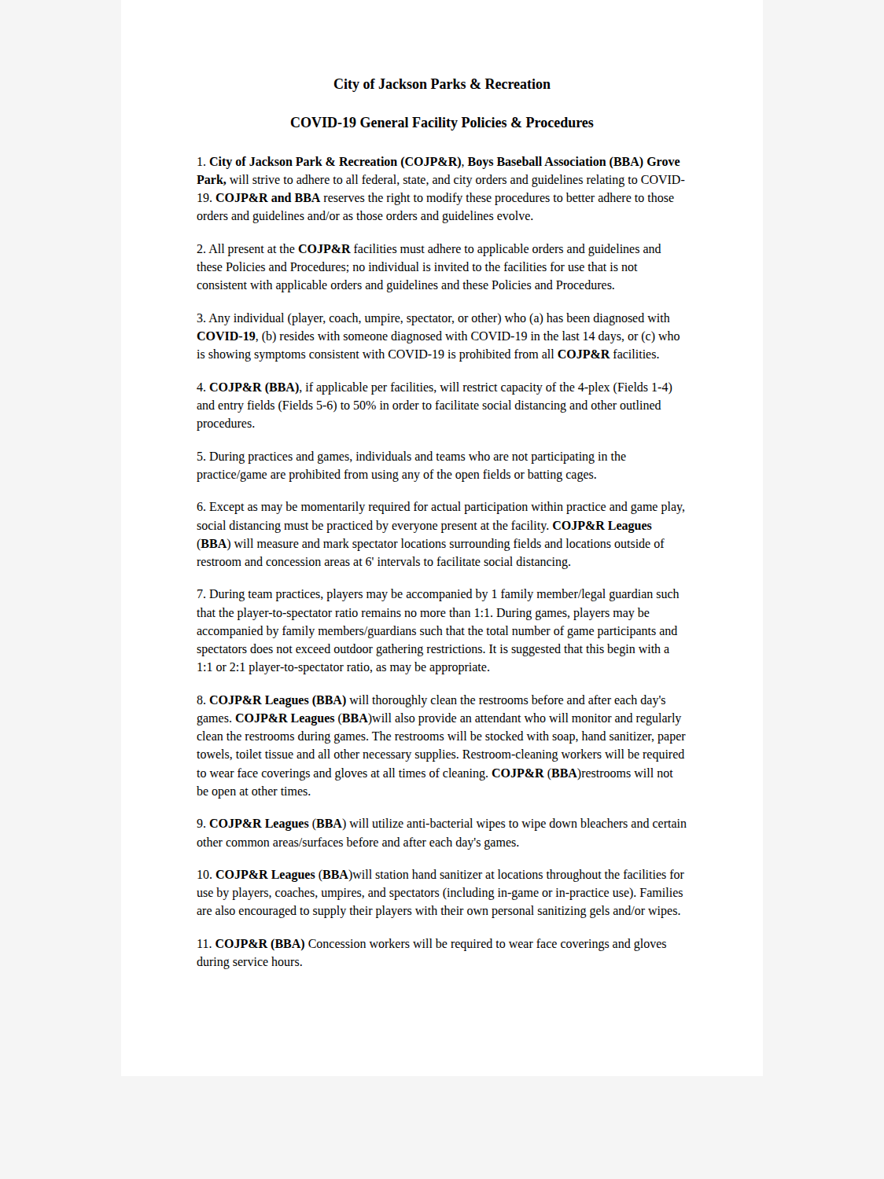City of Jackson Parks & Recreation
COVID-19 General Facility Policies & Procedures
City of Jackson Park & Recreation (COJP&R), Boys Baseball Association (BBA) Grove Park, will strive to adhere to all federal, state, and city orders and guidelines relating to COVID-19. COJP&R and BBA reserves the right to modify these procedures to better adhere to those orders and guidelines and/or as those orders and guidelines evolve.
All present at the COJP&R facilities must adhere to applicable orders and guidelines and these Policies and Procedures; no individual is invited to the facilities for use that is not consistent with applicable orders and guidelines and these Policies and Procedures.
Any individual (player, coach, umpire, spectator, or other) who (a) has been diagnosed with COVID-19, (b) resides with someone diagnosed with COVID-19 in the last 14 days, or (c) who is showing symptoms consistent with COVID-19 is prohibited from all COJP&R facilities.
COJP&R (BBA), if applicable per facilities, will restrict capacity of the 4-plex (Fields 1-4) and entry fields (Fields 5-6) to 50% in order to facilitate social distancing and other outlined procedures.
During practices and games, individuals and teams who are not participating in the practice/game are prohibited from using any of the open fields or batting cages.
Except as may be momentarily required for actual participation within practice and game play, social distancing must be practiced by everyone present at the facility. COJP&R Leagues (BBA) will measure and mark spectator locations surrounding fields and locations outside of restroom and concession areas at 6' intervals to facilitate social distancing.
During team practices, players may be accompanied by 1 family member/legal guardian such that the player-to-spectator ratio remains no more than 1:1. During games, players may be accompanied by family members/guardians such that the total number of game participants and spectators does not exceed outdoor gathering restrictions. It is suggested that this begin with a 1:1 or 2:1 player-to-spectator ratio, as may be appropriate.
COJP&R Leagues (BBA) will thoroughly clean the restrooms before and after each day's games. COJP&R Leagues (BBA)will also provide an attendant who will monitor and regularly clean the restrooms during games. The restrooms will be stocked with soap, hand sanitizer, paper towels, toilet tissue and all other necessary supplies. Restroom-cleaning workers will be required to wear face coverings and gloves at all times of cleaning. COJP&R (BBA)restrooms will not be open at other times.
COJP&R Leagues (BBA) will utilize anti-bacterial wipes to wipe down bleachers and certain other common areas/surfaces before and after each day's games.
COJP&R Leagues (BBA)will station hand sanitizer at locations throughout the facilities for use by players, coaches, umpires, and spectators (including in-game or in-practice use). Families are also encouraged to supply their players with their own personal sanitizing gels and/or wipes.
COJP&R (BBA) Concession workers will be required to wear face coverings and gloves during service hours.